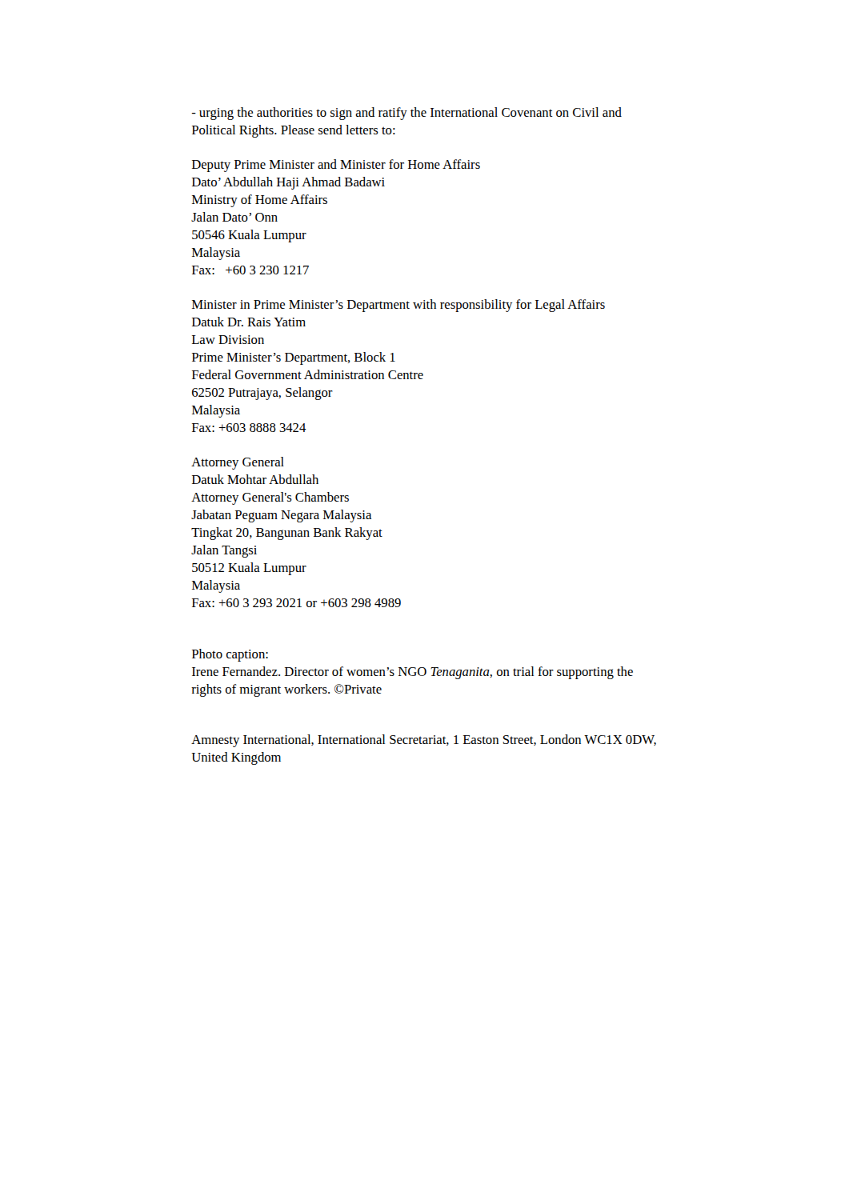- urging the authorities to sign and ratify the International Covenant on Civil and Political Rights. Please send letters to:
Deputy Prime Minister and Minister for Home Affairs
Dato’ Abdullah Haji Ahmad Badawi
Ministry of Home Affairs
Jalan Dato’ Onn
50546 Kuala Lumpur
Malaysia
Fax: +60 3 230 1217
Minister in Prime Minister’s Department with responsibility for Legal Affairs
Datuk Dr. Rais Yatim
Law Division
Prime Minister’s Department, Block 1
Federal Government Administration Centre
62502 Putrajaya, Selangor
Malaysia
Fax: +603 8888 3424
Attorney General
Datuk Mohtar Abdullah
Attorney General's Chambers
Jabatan Peguam Negara Malaysia
Tingkat 20, Bangunan Bank Rakyat
Jalan Tangsi
50512 Kuala Lumpur
Malaysia
Fax: +60 3 293 2021 or +603 298 4989
Photo caption:
Irene Fernandez. Director of women’s NGO Tenaganita, on trial for supporting the rights of migrant workers. ©Private
Amnesty International, International Secretariat, 1 Easton Street, London WC1X 0DW, United Kingdom